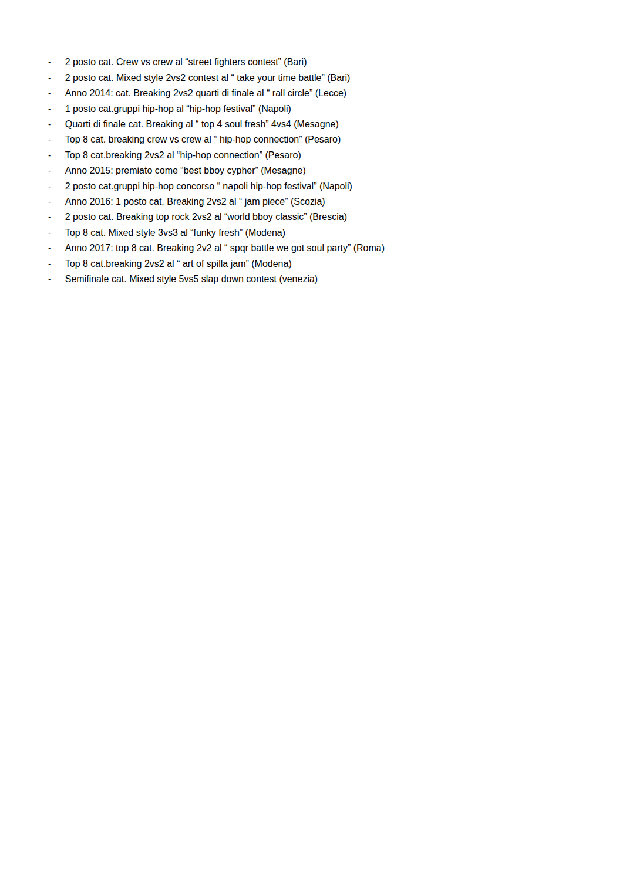2 posto cat. Crew vs crew al “street fighters contest” (Bari)
2 posto cat. Mixed style 2vs2 contest al “ take your time battle” (Bari)
Anno 2014: cat. Breaking 2vs2 quarti di finale al “ rall circle” (Lecce)
1 posto cat.gruppi hip-hop al “hip-hop festival” (Napoli)
Quarti di finale cat. Breaking al “ top 4 soul fresh” 4vs4 (Mesagne)
Top 8 cat. breaking crew vs crew al “ hip-hop connection” (Pesaro)
Top 8 cat.breaking 2vs2 al “hip-hop connection” (Pesaro)
Anno 2015: premiato come “best bboy cypher” (Mesagne)
2 posto cat.gruppi hip-hop concorso “ napoli hip-hop festival” (Napoli)
Anno 2016: 1 posto cat. Breaking 2vs2 al “ jam piece” (Scozia)
2 posto cat. Breaking top rock 2vs2 al “world bboy classic” (Brescia)
Top 8 cat. Mixed style 3vs3 al “funky fresh” (Modena)
Anno 2017: top 8 cat. Breaking 2v2 al “ spqr battle we got soul party” (Roma)
Top 8 cat.breaking 2vs2 al “ art of spilla jam” (Modena)
Semifinale cat. Mixed style 5vs5 slap down contest (venezia)